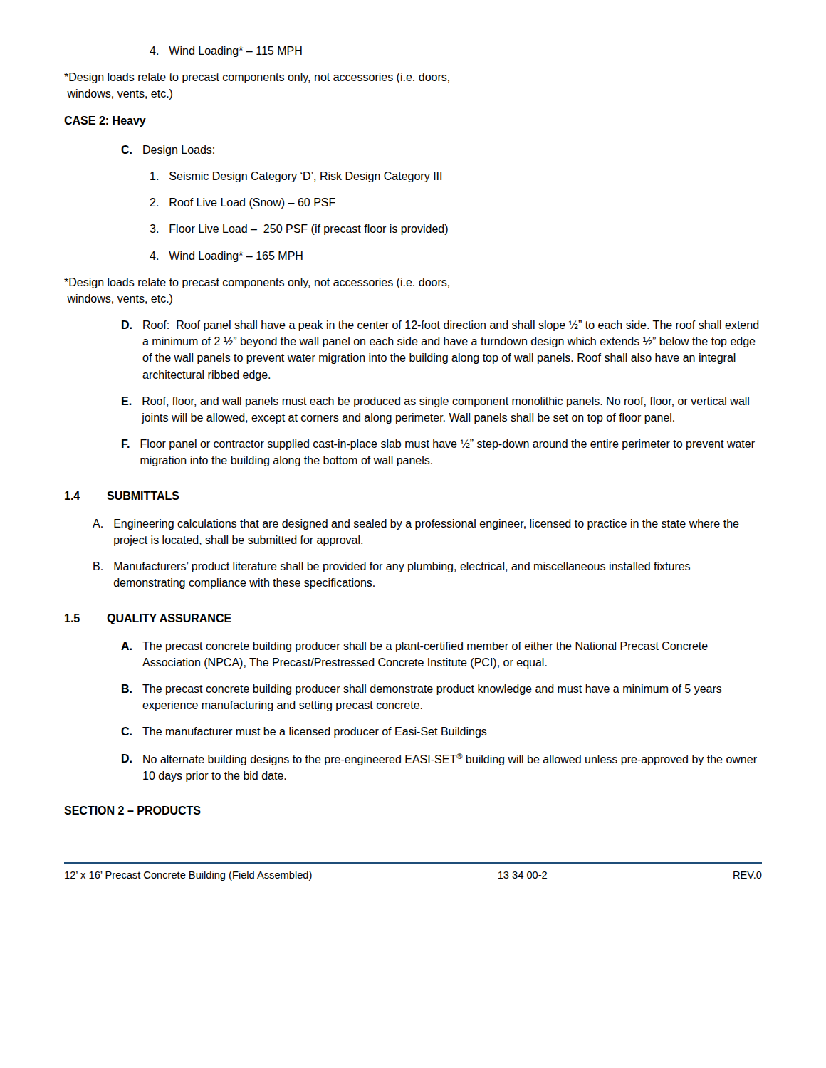4. Wind Loading* – 115 MPH
*Design loads relate to precast components only, not accessories (i.e. doors,
windows, vents, etc.)
CASE 2: Heavy
C. Design Loads:
1. Seismic Design Category ‘D’, Risk Design Category III
2. Roof Live Load (Snow) – 60 PSF
3. Floor Live Load – 250 PSF (if precast floor is provided)
4. Wind Loading* – 165 MPH
*Design loads relate to precast components only, not accessories (i.e. doors,
windows, vents, etc.)
D. Roof: Roof panel shall have a peak in the center of 12-foot direction and shall slope ½” to each side. The roof shall extend a minimum of 2 ½” beyond the wall panel on each side and have a turndown design which extends ½” below the top edge of the wall panels to prevent water migration into the building along top of wall panels. Roof shall also have an integral architectural ribbed edge.
E. Roof, floor, and wall panels must each be produced as single component monolithic panels. No roof, floor, or vertical wall joints will be allowed, except at corners and along perimeter. Wall panels shall be set on top of floor panel.
F. Floor panel or contractor supplied cast-in-place slab must have ½” step-down around the entire perimeter to prevent water migration into the building along the bottom of wall panels.
1.4 SUBMITTALS
A. Engineering calculations that are designed and sealed by a professional engineer, licensed to practice in the state where the project is located, shall be submitted for approval.
B. Manufacturers’ product literature shall be provided for any plumbing, electrical, and miscellaneous installed fixtures demonstrating compliance with these specifications.
1.5 QUALITY ASSURANCE
A. The precast concrete building producer shall be a plant-certified member of either the National Precast Concrete Association (NPCA), The Precast/Prestressed Concrete Institute (PCI), or equal.
B. The precast concrete building producer shall demonstrate product knowledge and must have a minimum of 5 years experience manufacturing and setting precast concrete.
C. The manufacturer must be a licensed producer of Easi-Set Buildings
D. No alternate building designs to the pre-engineered EASI-SET® building will be allowed unless pre-approved by the owner 10 days prior to the bid date.
SECTION 2 – PRODUCTS
12’ x 16’ Precast Concrete Building (Field Assembled) 13 34 00-2 REV.0